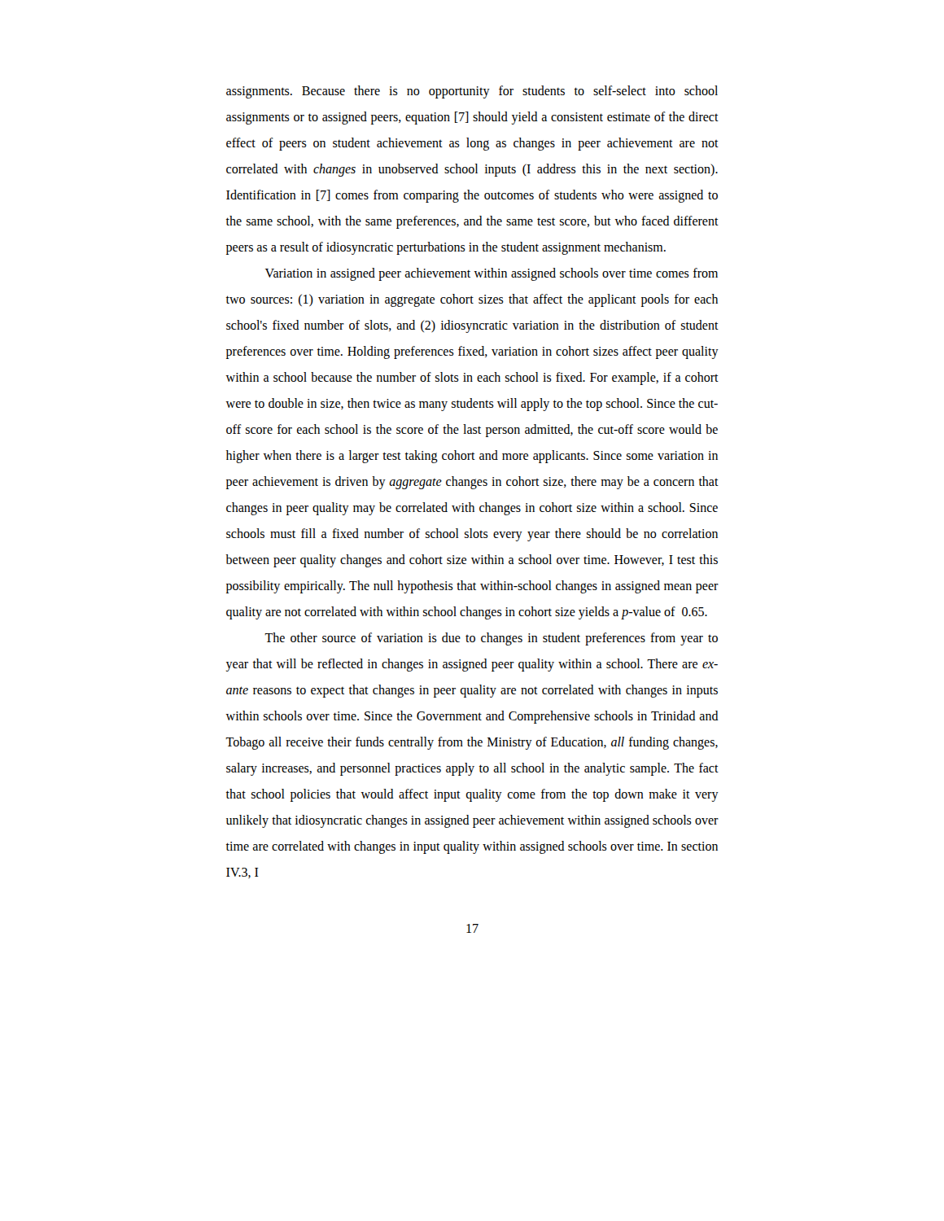assignments. Because there is no opportunity for students to self-select into school assignments or to assigned peers, equation [7] should yield a consistent estimate of the direct effect of peers on student achievement as long as changes in peer achievement are not correlated with changes in unobserved school inputs (I address this in the next section). Identification in [7] comes from comparing the outcomes of students who were assigned to the same school, with the same preferences, and the same test score, but who faced different peers as a result of idiosyncratic perturbations in the student assignment mechanism.
Variation in assigned peer achievement within assigned schools over time comes from two sources: (1) variation in aggregate cohort sizes that affect the applicant pools for each school's fixed number of slots, and (2) idiosyncratic variation in the distribution of student preferences over time. Holding preferences fixed, variation in cohort sizes affect peer quality within a school because the number of slots in each school is fixed. For example, if a cohort were to double in size, then twice as many students will apply to the top school. Since the cut-off score for each school is the score of the last person admitted, the cut-off score would be higher when there is a larger test taking cohort and more applicants. Since some variation in peer achievement is driven by aggregate changes in cohort size, there may be a concern that changes in peer quality may be correlated with changes in cohort size within a school. Since schools must fill a fixed number of school slots every year there should be no correlation between peer quality changes and cohort size within a school over time. However, I test this possibility empirically. The null hypothesis that within-school changes in assigned mean peer quality are not correlated with within school changes in cohort size yields a p-value of 0.65.
The other source of variation is due to changes in student preferences from year to year that will be reflected in changes in assigned peer quality within a school. There are ex-ante reasons to expect that changes in peer quality are not correlated with changes in inputs within schools over time. Since the Government and Comprehensive schools in Trinidad and Tobago all receive their funds centrally from the Ministry of Education, all funding changes, salary increases, and personnel practices apply to all school in the analytic sample. The fact that school policies that would affect input quality come from the top down make it very unlikely that idiosyncratic changes in assigned peer achievement within assigned schools over time are correlated with changes in input quality within assigned schools over time. In section IV.3, I
17